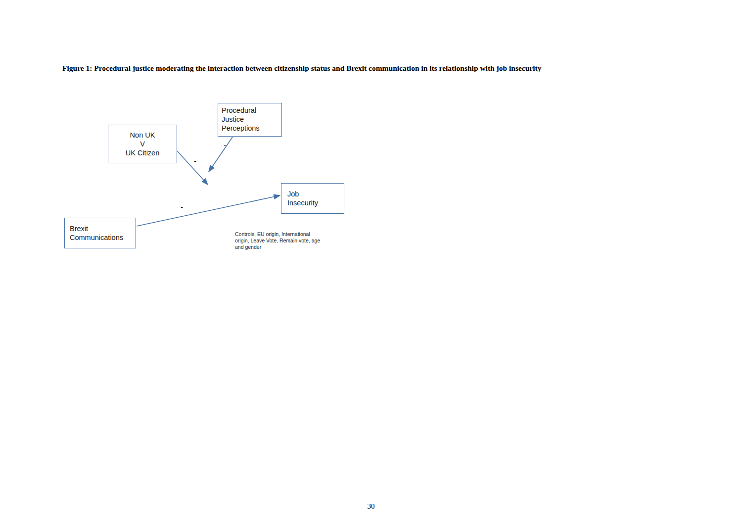Figure 1: Procedural justice moderating the interaction between citizenship status and Brexit communication in its relationship with job insecurity
Non UK
V
UK Citizen
Procedural
Justice
Perceptions
Job
Insecurity
Brexit
Communications
- - -
Controls, EU origin, International origin, Leave Vote, Remain vote, age and gender
30